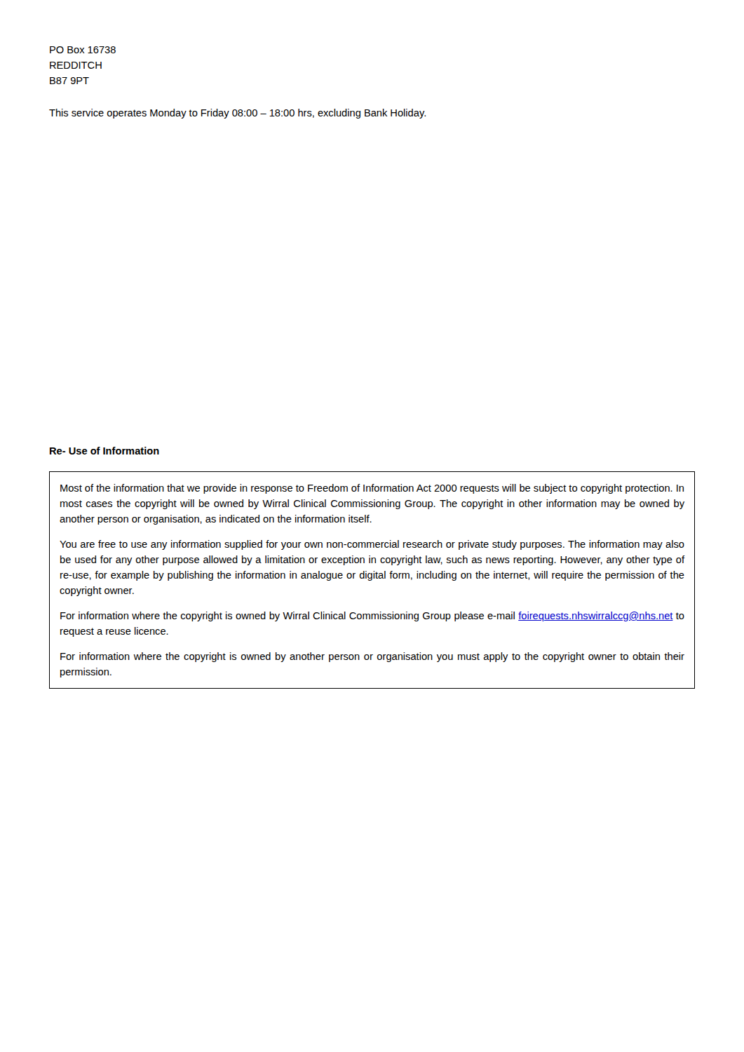PO Box 16738
REDDITCH
B87 9PT
This service operates Monday to Friday 08:00 – 18:00 hrs, excluding Bank Holiday.
Re- Use of Information
Most of the information that we provide in response to Freedom of Information Act 2000 requests will be subject to copyright protection. In most cases the copyright will be owned by Wirral Clinical Commissioning Group. The copyright in other information may be owned by another person or organisation, as indicated on the information itself.
You are free to use any information supplied for your own non-commercial research or private study purposes. The information may also be used for any other purpose allowed by a limitation or exception in copyright law, such as news reporting. However, any other type of re-use, for example by publishing the information in analogue or digital form, including on the internet, will require the permission of the copyright owner.
For information where the copyright is owned by Wirral Clinical Commissioning Group please e-mail foirequests.nhswirralccg@nhs.net to request a reuse licence.
For information where the copyright is owned by another person or organisation you must apply to the copyright owner to obtain their permission.